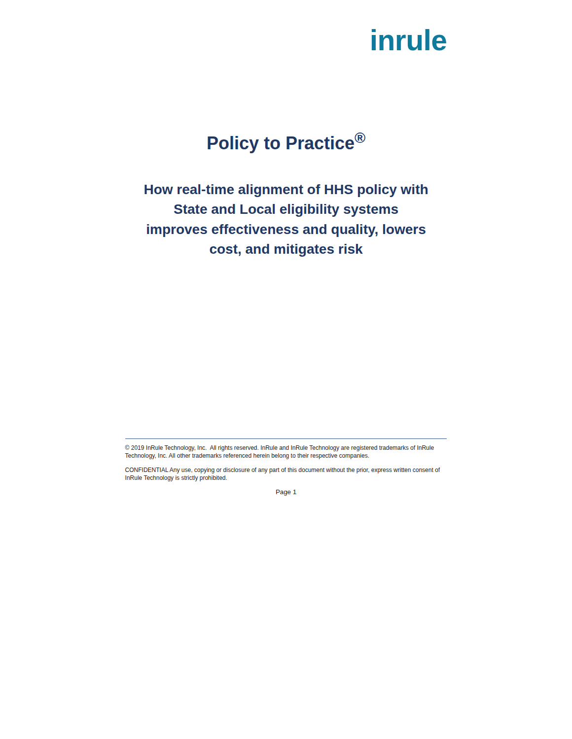inrule
Policy to Practice®
How real-time alignment of HHS policy with State and Local eligibility systems improves effectiveness and quality, lowers cost, and mitigates risk
© 2019 InRule Technology, Inc. All rights reserved. InRule and InRule Technology are registered trademarks of InRule Technology, Inc. All other trademarks referenced herein belong to their respective companies.
CONFIDENTIAL Any use, copying or disclosure of any part of this document without the prior, express written consent of InRule Technology is strictly prohibited.
Page 1